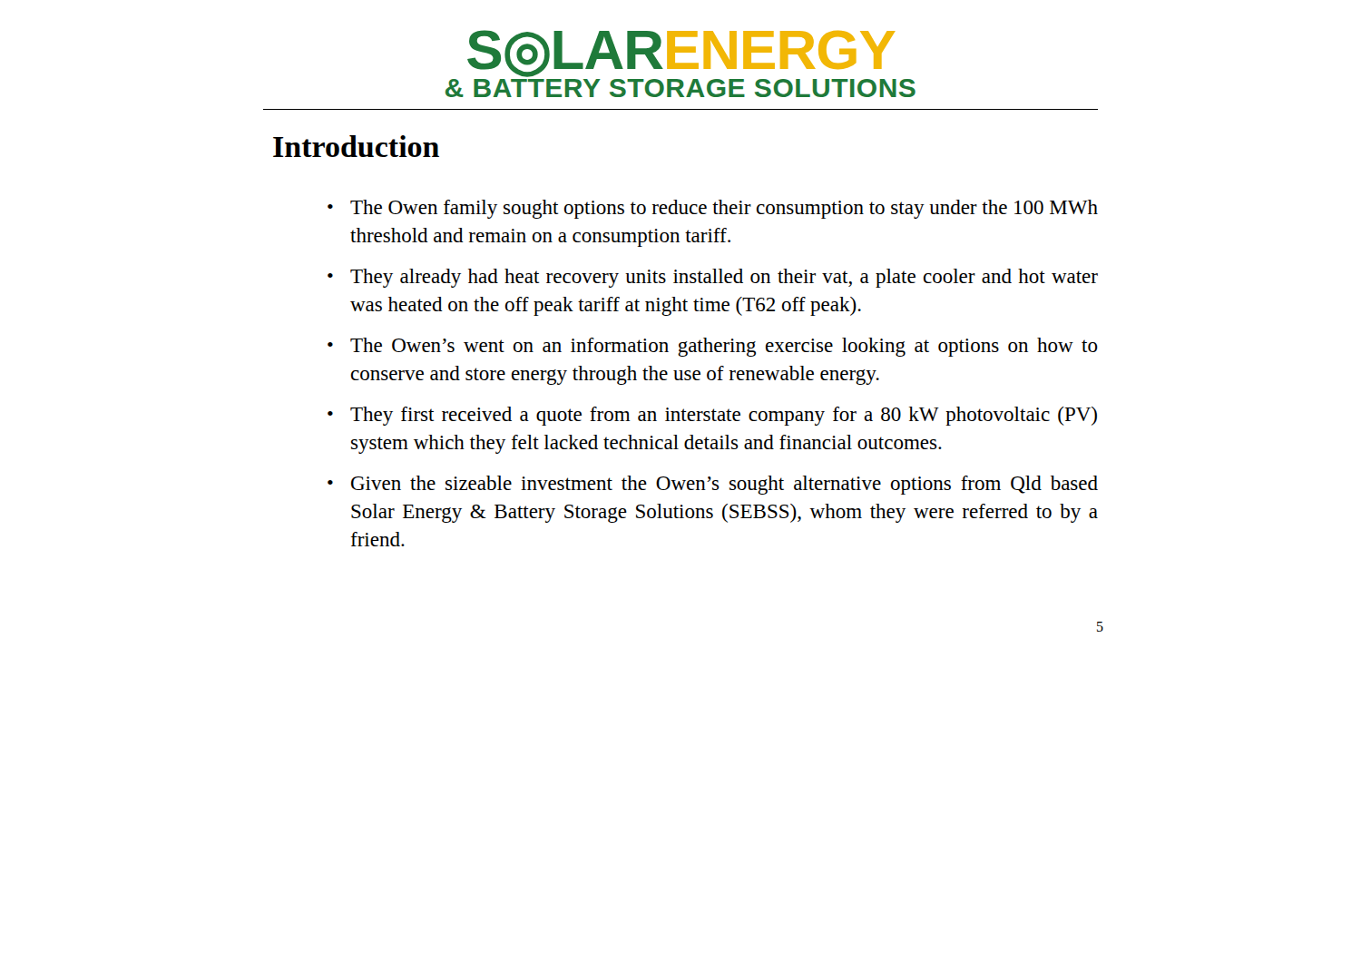S◎LAR ENERGY
& BATTERY STORAGE SOLUTIONS
Introduction
The Owen family sought options to reduce their consumption to stay under the 100 MWh threshold and remain on a consumption tariff.
They already had heat recovery units installed on their vat, a plate cooler and hot water was heated on the off peak tariff at night time (T62 off peak).
The Owen’s went on an information gathering exercise looking at options on how to conserve and store energy through the use of renewable energy.
They first received a quote from an interstate company for a 80 kW photovoltaic (PV) system which they felt lacked technical details and financial outcomes.
Given the sizeable investment the Owen’s sought alternative options from Qld based Solar Energy & Battery Storage Solutions (SEBSS), whom they were referred to by a friend.
5